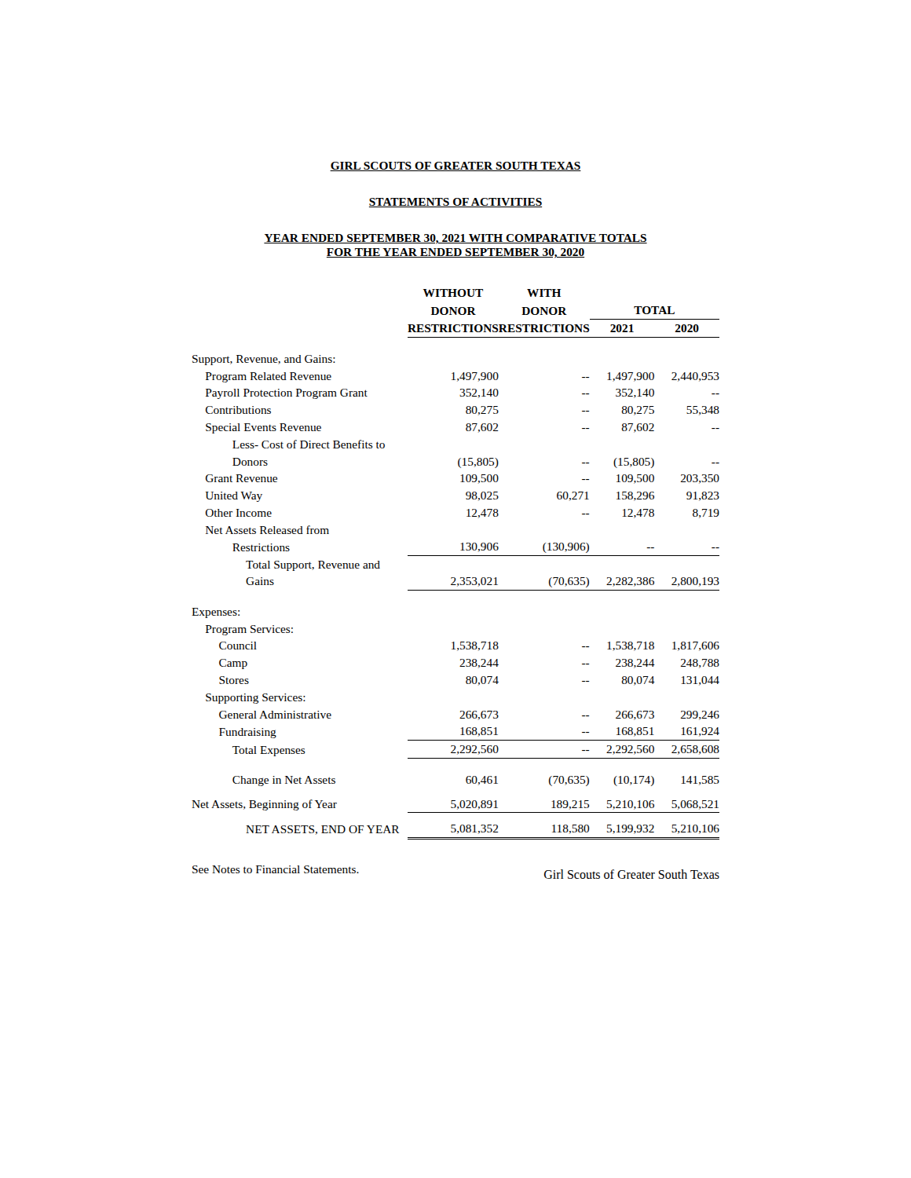GIRL SCOUTS OF GREATER SOUTH TEXAS
STATEMENTS OF ACTIVITIES
YEAR ENDED SEPTEMBER 30, 2021 WITH COMPARATIVE TOTALS
FOR THE YEAR ENDED SEPTEMBER 30, 2020
| | WITHOUT | WITH | |
| | DONOR | DONOR | TOTAL |
| | RESTRICTIONS | RESTRICTIONS | 2021 | 2020 |
| Support, Revenue, and Gains: | | | | |
| Program Related Revenue | 1,497,900 | -- | 1,497,900 | 2,440,953 |
| Payroll Protection Program Grant | 352,140 | -- | 352,140 | -- |
| Contributions | 80,275 | -- | 80,275 | 55,348 |
| Special Events Revenue | 87,602 | -- | 87,602 | -- |
| Less- Cost of Direct Benefits to Donors | (15,805) | -- | (15,805) | -- |
| Grant Revenue | 109,500 | -- | 109,500 | 203,350 |
| United Way | 98,025 | 60,271 | 158,296 | 91,823 |
| Other Income | 12,478 | -- | 12,478 | 8,719 |
| Net Assets Released from | | | | |
| Restrictions | 130,906 | (130,906) | -- | -- |
| Total Support, Revenue and Gains | 2,353,021 | (70,635) | 2,282,386 | 2,800,193 |
| Expenses: | | | | |
| Program Services: | | | | |
| Council | 1,538,718 | -- | 1,538,718 | 1,817,606 |
| Camp | 238,244 | -- | 238,244 | 248,788 |
| Stores | 80,074 | -- | 80,074 | 131,044 |
| Supporting Services: | | | | |
| General Administrative | 266,673 | -- | 266,673 | 299,246 |
| Fundraising | 168,851 | -- | 168,851 | 161,924 |
| Total Expenses | 2,292,560 | -- | 2,292,560 | 2,658,608 |
| Change in Net Assets | 60,461 | (70,635) | (10,174) | 141,585 |
| Net Assets, Beginning of Year | 5,020,891 | 189,215 | 5,210,106 | 5,068,521 |
| NET ASSETS, END OF YEAR | 5,081,352 | 118,580 | 5,199,932 | 5,210,106 |
See Notes to Financial Statements.
Girl Scouts of Greater South Texas